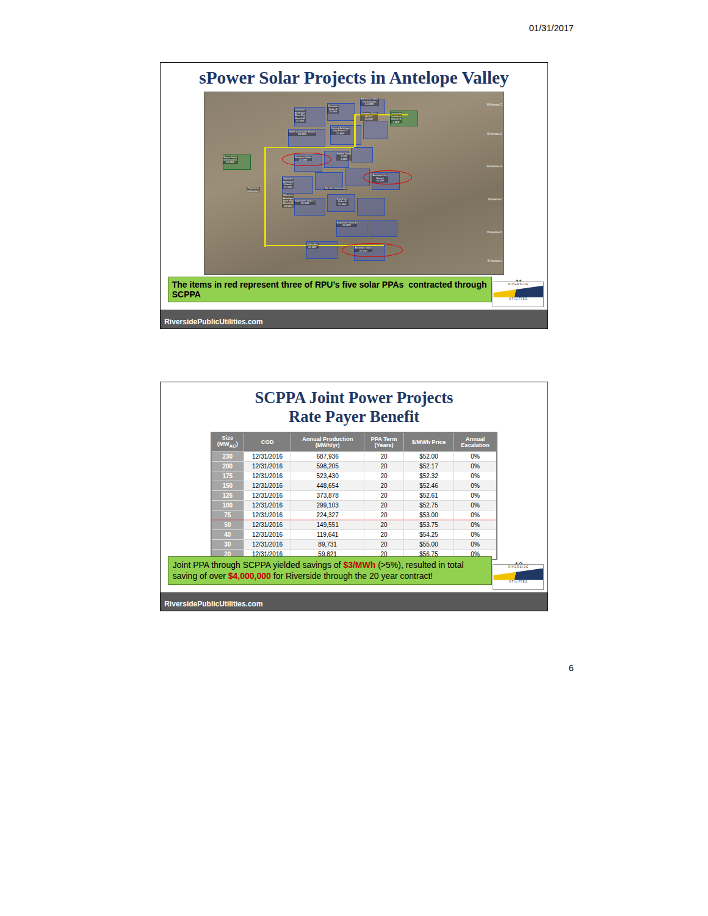01/31/2017
sPower Solar Projects in Antelope Valley
W Avenue C
W Avenue E
W Avenue G
W Avenue I
W Avenue K
W Avenue L
American Solar
Greenworks
6.6 MW
Elevation
Solar B
20 MW
Western
Antelope
Blue Sky
Ranch B
20 MW
Summer Solar
A2-D2
54 MW
Lancaster
Dry Farm
Ranch B
1 MW
North Lancaster Ranch
20 MW
Central Antelope
Dry Ranch C
20 MW
Summer Solar
20 MW
Rodeo Solar
C-D2
3 MW
Sierra Solar
Greenworks
20 MW
Western
Antelope
Ranch
11 MW
Antelope Dry
Ranch
20 MW
Plainview
Substation
Big Sky Substation
Western
Antelope
Blue Sky
Ranch A
20 MW
Bayshore Solar C
20 MW
Bayshore
Solar B
20 MW
Bayshore Solar A
20 MW
Columbia
20 MW
Antelope Solar
20 MW
The items in red represent three of RPU’s five solar PPAs contracted through SCPPA
11
RIVERSIDE
UTILITIES
RiversidePublicUtilities.com
SCPPA Joint Power Projects
Rate Payer Benefit
| Size (MW AC ) | COD | Annual Production (MWh/yr) | PPA Term (Years) | $/MWh Price | Annual Escalation |
| --- | --- | --- | --- | --- | --- |
| 230 | 12/31/2016 | 687,936 | 20 | $52.00 | 0% |
| 200 | 12/31/2016 | 598,205 | 20 | $52.17 | 0% |
| 175 | 12/31/2016 | 523,430 | 20 | $52.32 | 0% |
| 150 | 12/31/2016 | 448,654 | 20 | $52.46 | 0% |
| 125 | 12/31/2016 | 373,878 | 20 | $52.61 | 0% |
| 100 | 12/31/2016 | 299,103 | 20 | $52.75 | 0% |
| 75 | 12/31/2016 | 224,327 | 20 | $53.00 | 0% |
| 50 | 12/31/2016 | 149,551 | 20 | $53.75 | 0% |
| 40 | 12/31/2016 | 119,641 | 20 | $54.25 | 0% |
| 30 | 12/31/2016 | 89,731 | 20 | $55.00 | 0% |
| 20 | 12/31/2016 | 59,821 | 20 | $56.75 | 0% |
Joint PPA through SCPPA yielded savings of $3/MWh (>5%), resulted in total saving of over $4,000,000 for Riverside through the 20 year contract!
12
RIVERSIDE
UTILITIES
RiversidePublicUtilities.com
6